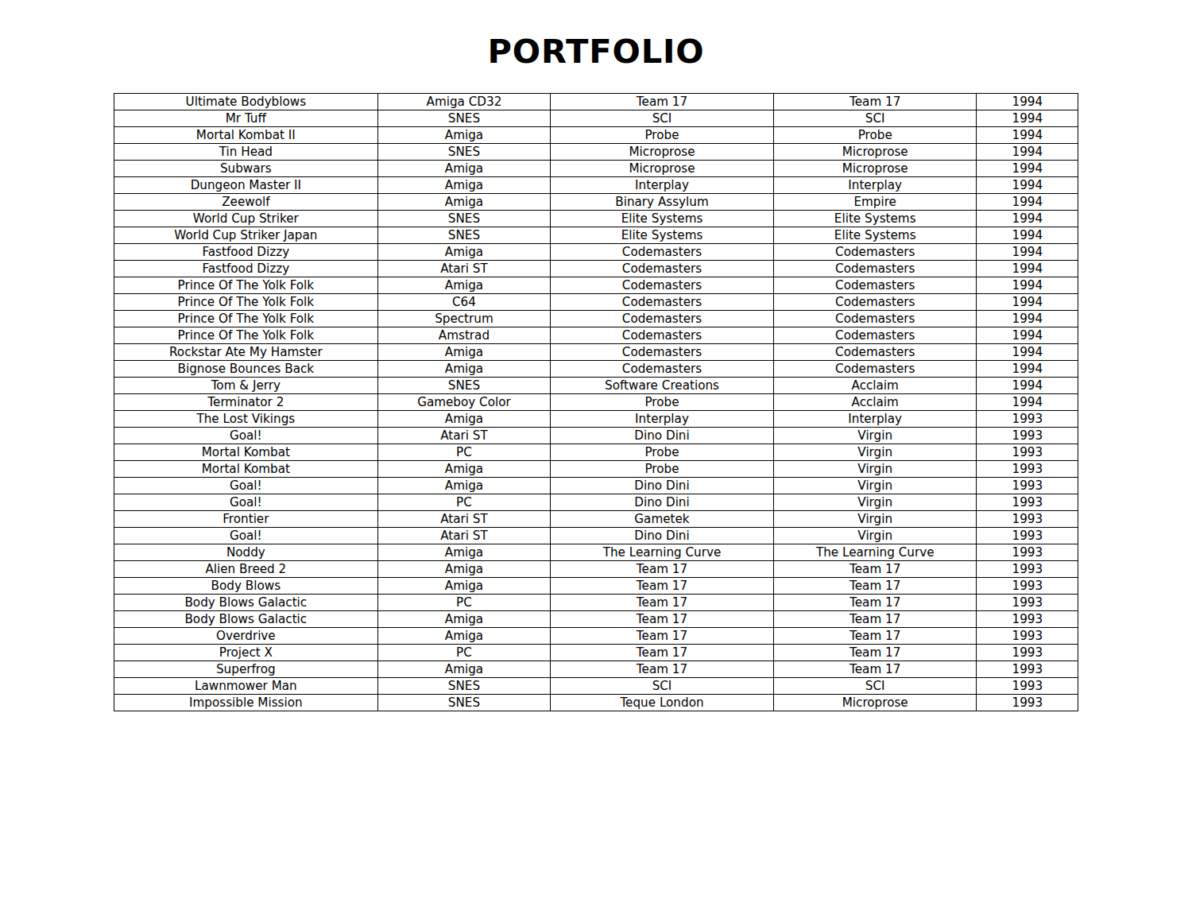PORTFOLIO
| Ultimate Bodyblows | Amiga CD32 | Team 17 | Team 17 | 1994 |
| Mr Tuff | SNES | SCI | SCI | 1994 |
| Mortal Kombat II | Amiga | Probe | Probe | 1994 |
| Tin Head | SNES | Microprose | Microprose | 1994 |
| Subwars | Amiga | Microprose | Microprose | 1994 |
| Dungeon Master II | Amiga | Interplay | Interplay | 1994 |
| Zeewolf | Amiga | Binary Assylum | Empire | 1994 |
| World Cup Striker | SNES | Elite Systems | Elite Systems | 1994 |
| World Cup Striker Japan | SNES | Elite Systems | Elite Systems | 1994 |
| Fastfood Dizzy | Amiga | Codemasters | Codemasters | 1994 |
| Fastfood Dizzy | Atari ST | Codemasters | Codemasters | 1994 |
| Prince Of The Yolk Folk | Amiga | Codemasters | Codemasters | 1994 |
| Prince Of The Yolk Folk | C64 | Codemasters | Codemasters | 1994 |
| Prince Of The Yolk Folk | Spectrum | Codemasters | Codemasters | 1994 |
| Prince Of The Yolk Folk | Amstrad | Codemasters | Codemasters | 1994 |
| Rockstar Ate My Hamster | Amiga | Codemasters | Codemasters | 1994 |
| Bignose Bounces Back | Amiga | Codemasters | Codemasters | 1994 |
| Tom & Jerry | SNES | Software Creations | Acclaim | 1994 |
| Terminator 2 | Gameboy Color | Probe | Acclaim | 1994 |
| The Lost Vikings | Amiga | Interplay | Interplay | 1993 |
| Goal! | Atari ST | Dino Dini | Virgin | 1993 |
| Mortal Kombat | PC | Probe | Virgin | 1993 |
| Mortal Kombat | Amiga | Probe | Virgin | 1993 |
| Goal! | Amiga | Dino Dini | Virgin | 1993 |
| Goal! | PC | Dino Dini | Virgin | 1993 |
| Frontier | Atari ST | Gametek | Virgin | 1993 |
| Goal! | Atari ST | Dino Dini | Virgin | 1993 |
| Noddy | Amiga | The Learning Curve | The Learning Curve | 1993 |
| Alien Breed 2 | Amiga | Team 17 | Team 17 | 1993 |
| Body Blows | Amiga | Team 17 | Team 17 | 1993 |
| Body Blows Galactic | PC | Team 17 | Team 17 | 1993 |
| Body Blows Galactic | Amiga | Team 17 | Team 17 | 1993 |
| Overdrive | Amiga | Team 17 | Team 17 | 1993 |
| Project X | PC | Team 17 | Team 17 | 1993 |
| Superfrog | Amiga | Team 17 | Team 17 | 1993 |
| Lawnmower Man | SNES | SCI | SCI | 1993 |
| Impossible Mission | SNES | Teque London | Microprose | 1993 |